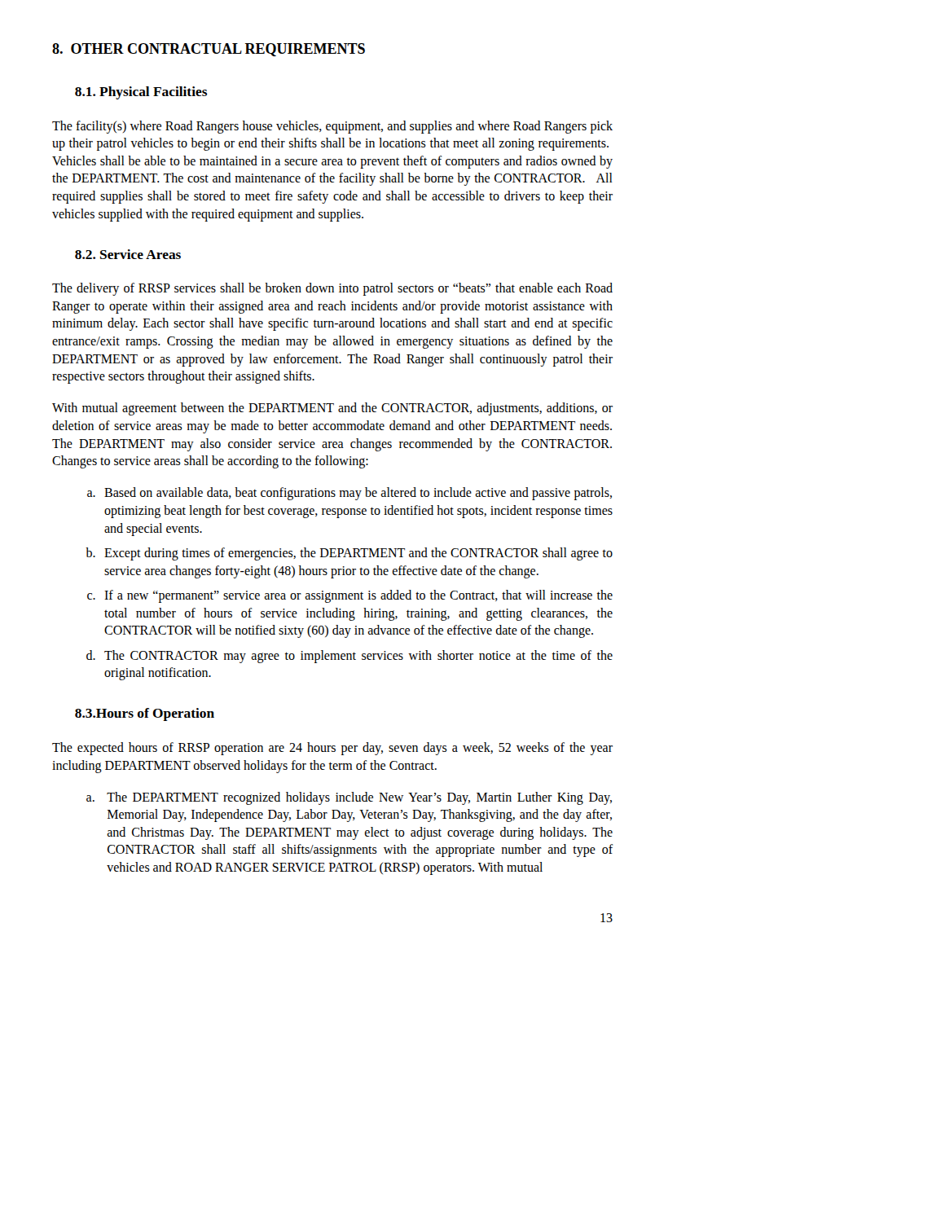8. OTHER CONTRACTUAL REQUIREMENTS
8.1. Physical Facilities
The facility(s) where Road Rangers house vehicles, equipment, and supplies and where Road Rangers pick up their patrol vehicles to begin or end their shifts shall be in locations that meet all zoning requirements. Vehicles shall be able to be maintained in a secure area to prevent theft of computers and radios owned by the DEPARTMENT. The cost and maintenance of the facility shall be borne by the CONTRACTOR. All required supplies shall be stored to meet fire safety code and shall be accessible to drivers to keep their vehicles supplied with the required equipment and supplies.
8.2. Service Areas
The delivery of RRSP services shall be broken down into patrol sectors or “beats” that enable each Road Ranger to operate within their assigned area and reach incidents and/or provide motorist assistance with minimum delay. Each sector shall have specific turn-around locations and shall start and end at specific entrance/exit ramps. Crossing the median may be allowed in emergency situations as defined by the DEPARTMENT or as approved by law enforcement. The Road Ranger shall continuously patrol their respective sectors throughout their assigned shifts.
With mutual agreement between the DEPARTMENT and the CONTRACTOR, adjustments, additions, or deletion of service areas may be made to better accommodate demand and other DEPARTMENT needs. The DEPARTMENT may also consider service area changes recommended by the CONTRACTOR. Changes to service areas shall be according to the following:
Based on available data, beat configurations may be altered to include active and passive patrols, optimizing beat length for best coverage, response to identified hot spots, incident response times and special events.
Except during times of emergencies, the DEPARTMENT and the CONTRACTOR shall agree to service area changes forty-eight (48) hours prior to the effective date of the change.
If a new “permanent” service area or assignment is added to the Contract, that will increase the total number of hours of service including hiring, training, and getting clearances, the CONTRACTOR will be notified sixty (60) day in advance of the effective date of the change.
The CONTRACTOR may agree to implement services with shorter notice at the time of the original notification.
8.3.Hours of Operation
The expected hours of RRSP operation are 24 hours per day, seven days a week, 52 weeks of the year including DEPARTMENT observed holidays for the term of the Contract.
The DEPARTMENT recognized holidays include New Year’s Day, Martin Luther King Day, Memorial Day, Independence Day, Labor Day, Veteran’s Day, Thanksgiving, and the day after, and Christmas Day. The DEPARTMENT may elect to adjust coverage during holidays. The CONTRACTOR shall staff all shifts/assignments with the appropriate number and type of vehicles and ROAD RANGER SERVICE PATROL (RRSP) operators. With mutual
13